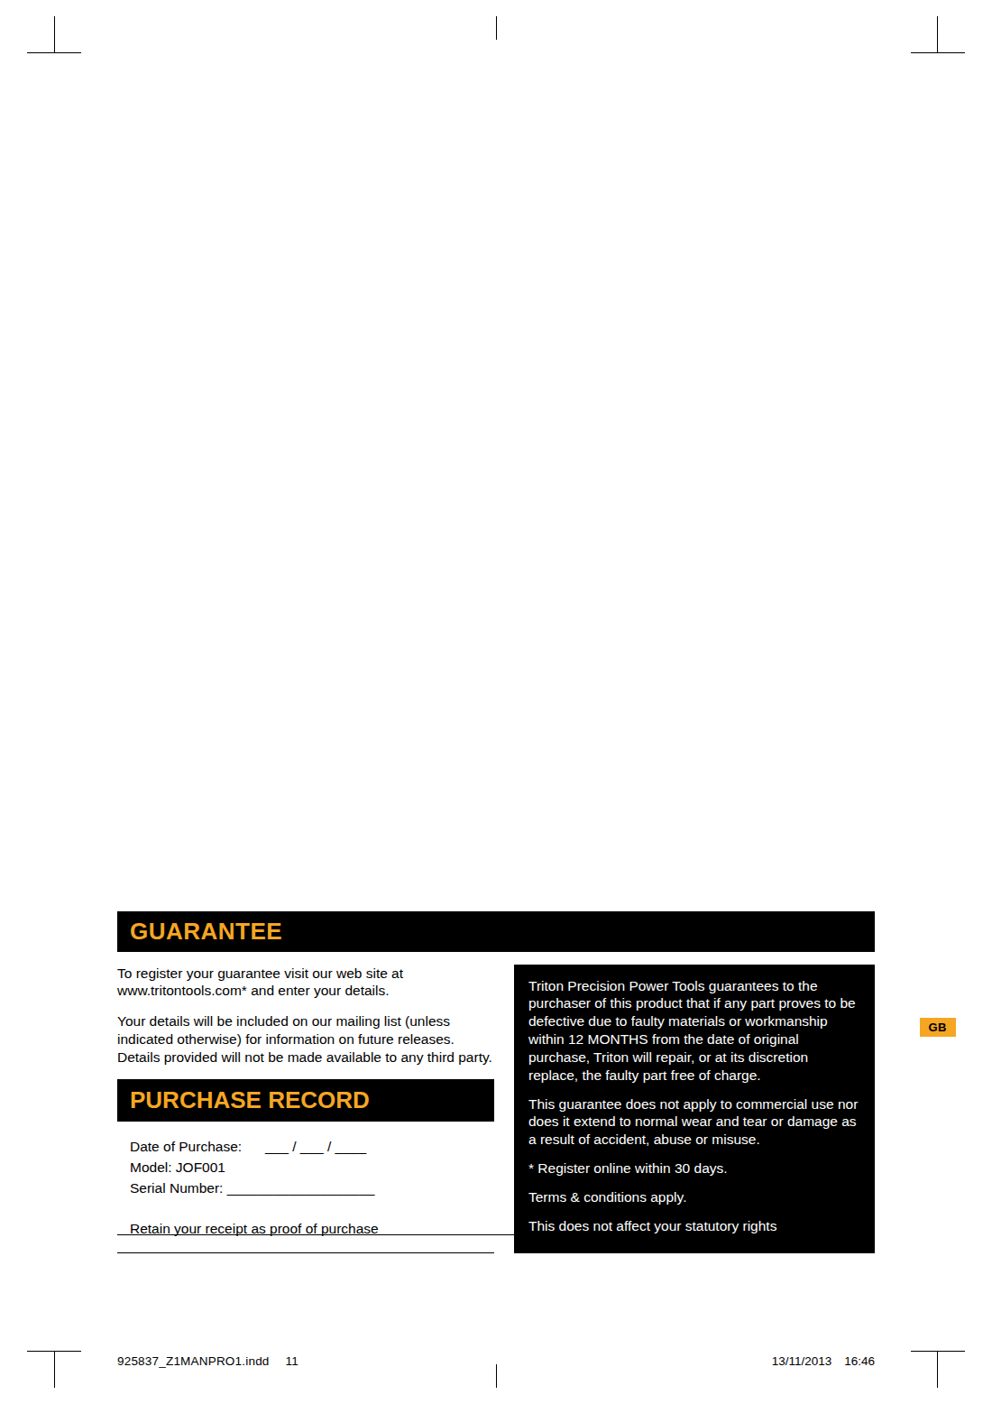Guarantee
To register your guarantee visit our web site at
www.tritontools.com* and enter your details.
Your details will be included on our mailing list (unless indicated otherwise) for information on future releases. Details provided will not be made available to any third party.
Purchase Record
Date of Purchase:___ / ___ / ____
Model: JOF001
Serial Number: ___________________
Retain your receipt as proof of purchase
Triton Precision Power Tools guarantees to the purchaser of this product that if any part proves to be defective due to faulty materials or workmanship within 12 MONTHS from the date of original purchase, Triton will repair, or at its discretion replace, the faulty part free of charge.
This guarantee does not apply to commercial use nor does it extend to normal wear and tear or damage as a result of accident, abuse or misuse.
* Register online within 30 days.
Terms & conditions apply.
This does not affect your statutory rights
GB
Guarantee11
925837_Z1MANPRO1.indd 11
13/11/201316:46